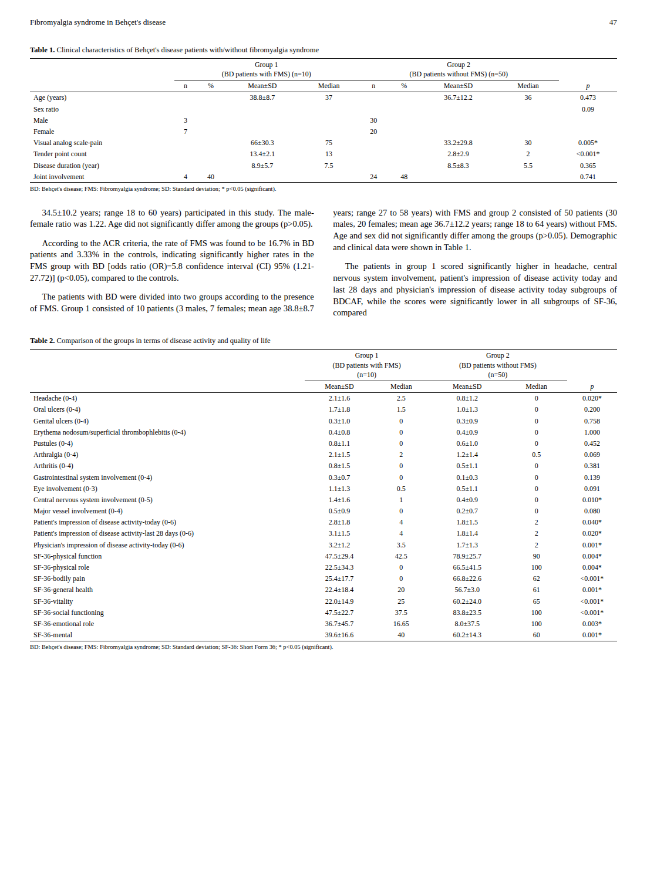Fibromyalgia syndrome in Behçet's disease
47
Table 1. Clinical characteristics of Behçet's disease patients with/without fibromyalgia syndrome
| | Group 1 (BD patients with FMS) (n=10) | Group 2 (BD patients without FMS) (n=50) | |
| --- | --- | --- | --- |
| | n | % | Mean±SD | Median | n | % | Mean±SD | Median | p |
| Age (years) | | | 38.8±8.7 | 37 | | | 36.7±12.2 | 36 | 0.473 |
| Sex ratio | | | | | | | | | 0.09 |
| Male | 3 | | | | 30 | | | | |
| Female | 7 | | | | 20 | | | | |
| Visual analog scale-pain | | | 66±30.3 | 75 | | | 33.2±29.8 | 30 | 0.005* |
| Tender point count | | | 13.4±2.1 | 13 | | | 2.8±2.9 | 2 | <0.001* |
| Disease duration (year) | | | 8.9±5.7 | 7.5 | | | 8.5±8.3 | 5.5 | 0.365 |
| Joint involvement | 4 | 40 | | | 24 | 48 | | | 0.741 |
BD: Behçet's disease; FMS: Fibromyalgia syndrome; SD: Standard deviation; * p<0.05 (significant).
34.5±10.2 years; range 18 to 60 years) participated in this study. The male-female ratio was 1.22. Age did not significantly differ among the groups (p>0.05).
According to the ACR criteria, the rate of FMS was found to be 16.7% in BD patients and 3.33% in the controls, indicating significantly higher rates in the FMS group with BD [odds ratio (OR)=5.8 confidence interval (CI) 95% (1.21-27.72)] (p<0.05), compared to the controls.
The patients with BD were divided into two groups according to the presence of FMS. Group 1 consisted of 10 patients (3 males, 7 females; mean age 38.8±8.7 years; range 27 to 58 years) with FMS and group 2 consisted of 50 patients (30 males, 20 females; mean age 36.7±12.2 years; range 18 to 64 years) without FMS. Age and sex did not significantly differ among the groups (p>0.05). Demographic and clinical data were shown in Table 1.
The patients in group 1 scored significantly higher in headache, central nervous system involvement, patient's impression of disease activity today and last 28 days and physician's impression of disease activity today subgroups of BDCAF, while the scores were significantly lower in all subgroups of SF-36, compared
Table 2. Comparison of the groups in terms of disease activity and quality of life
| | Group 1 (BD patients with FMS) (n=10) | Group 2 (BD patients without FMS) (n=50) | |
| --- | --- | --- | --- |
| | Mean±SD | Median | Mean±SD | Median | p |
| Headache (0-4) | 2.1±1.6 | 2.5 | 0.8±1.2 | 0 | 0.020* |
| Oral ulcers (0-4) | 1.7±1.8 | 1.5 | 1.0±1.3 | 0 | 0.200 |
| Genital ulcers (0-4) | 0.3±1.0 | 0 | 0.3±0.9 | 0 | 0.758 |
| Erythema nodosum/superficial thrombophlebitis (0-4) | 0.4±0.8 | 0 | 0.4±0.9 | 0 | 1.000 |
| Pustules (0-4) | 0.8±1.1 | 0 | 0.6±1.0 | 0 | 0.452 |
| Arthralgia (0-4) | 2.1±1.5 | 2 | 1.2±1.4 | 0.5 | 0.069 |
| Arthritis (0-4) | 0.8±1.5 | 0 | 0.5±1.1 | 0 | 0.381 |
| Gastrointestinal system involvement (0-4) | 0.3±0.7 | 0 | 0.1±0.3 | 0 | 0.139 |
| Eye involvement (0-3) | 1.1±1.3 | 0.5 | 0.5±1.1 | 0 | 0.091 |
| Central nervous system involvement (0-5) | 1.4±1.6 | 1 | 0.4±0.9 | 0 | 0.010* |
| Major vessel involvement (0-4) | 0.5±0.9 | 0 | 0.2±0.7 | 0 | 0.080 |
| Patient's impression of disease activity-today (0-6) | 2.8±1.8 | 4 | 1.8±1.5 | 2 | 0.040* |
| Patient's impression of disease activity-last 28 days (0-6) | 3.1±1.5 | 4 | 1.8±1.4 | 2 | 0.020* |
| Physician's impression of disease activity-today (0-6) | 3.2±1.2 | 3.5 | 1.7±1.3 | 2 | 0.001* |
| SF-36-physical function | 47.5±29.4 | 42.5 | 78.9±25.7 | 90 | 0.004* |
| SF-36-physical role | 22.5±34.3 | 0 | 66.5±41.5 | 100 | 0.004* |
| SF-36-bodily pain | 25.4±17.7 | 0 | 66.8±22.6 | 62 | <0.001* |
| SF-36-general health | 22.4±18.4 | 20 | 56.7±3.0 | 61 | 0.001* |
| SF-36-vitality | 22.0±14.9 | 25 | 60.2±24.0 | 65 | <0.001* |
| SF-36-social functioning | 47.5±22.7 | 37.5 | 83.8±23.5 | 100 | <0.001* |
| SF-36-emotional role | 36.7±45.7 | 16.65 | 8.0±37.5 | 100 | 0.003* |
| SF-36-mental | 39.6±16.6 | 40 | 60.2±14.3 | 60 | 0.001* |
BD: Behçet's disease; FMS: Fibromyalgia syndrome; SD: Standard deviation; SF-36: Short Form 36; * p<0.05 (significant).